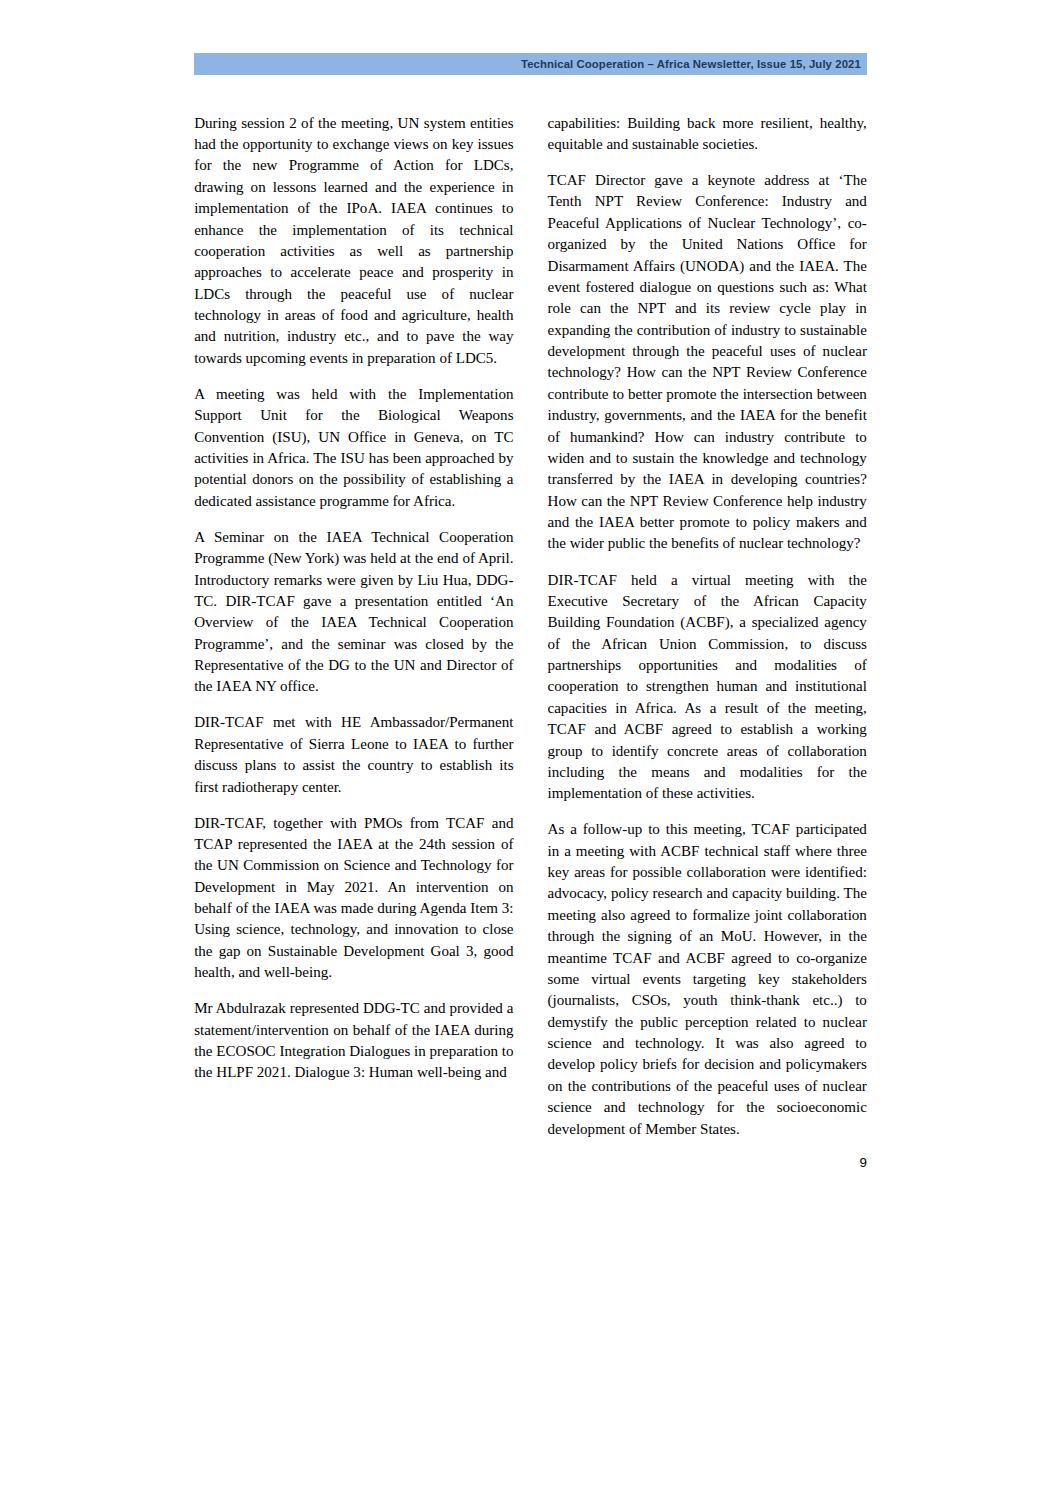Technical Cooperation – Africa Newsletter, Issue 15, July 2021
During session 2 of the meeting, UN system entities had the opportunity to exchange views on key issues for the new Programme of Action for LDCs, drawing on lessons learned and the experience in implementation of the IPoA. IAEA continues to enhance the implementation of its technical cooperation activities as well as partnership approaches to accelerate peace and prosperity in LDCs through the peaceful use of nuclear technology in areas of food and agriculture, health and nutrition, industry etc., and to pave the way towards upcoming events in preparation of LDC5.
A meeting was held with the Implementation Support Unit for the Biological Weapons Convention (ISU), UN Office in Geneva, on TC activities in Africa. The ISU has been approached by potential donors on the possibility of establishing a dedicated assistance programme for Africa.
A Seminar on the IAEA Technical Cooperation Programme (New York) was held at the end of April. Introductory remarks were given by Liu Hua, DDG-TC. DIR-TCAF gave a presentation entitled ‘An Overview of the IAEA Technical Cooperation Programme’, and the seminar was closed by the Representative of the DG to the UN and Director of the IAEA NY office.
DIR-TCAF met with HE Ambassador/Permanent Representative of Sierra Leone to IAEA to further discuss plans to assist the country to establish its first radiotherapy center.
DIR-TCAF, together with PMOs from TCAF and TCAP represented the IAEA at the 24th session of the UN Commission on Science and Technology for Development in May 2021. An intervention on behalf of the IAEA was made during Agenda Item 3: Using science, technology, and innovation to close the gap on Sustainable Development Goal 3, good health, and well-being.
Mr Abdulrazak represented DDG-TC and provided a statement/intervention on behalf of the IAEA during the ECOSOC Integration Dialogues in preparation to the HLPF 2021. Dialogue 3: Human well-being and
capabilities: Building back more resilient, healthy, equitable and sustainable societies.
TCAF Director gave a keynote address at ‘The Tenth NPT Review Conference: Industry and Peaceful Applications of Nuclear Technology’, co-organized by the United Nations Office for Disarmament Affairs (UNODA) and the IAEA. The event fostered dialogue on questions such as: What role can the NPT and its review cycle play in expanding the contribution of industry to sustainable development through the peaceful uses of nuclear technology? How can the NPT Review Conference contribute to better promote the intersection between industry, governments, and the IAEA for the benefit of humankind? How can industry contribute to widen and to sustain the knowledge and technology transferred by the IAEA in developing countries? How can the NPT Review Conference help industry and the IAEA better promote to policy makers and the wider public the benefits of nuclear technology?
DIR-TCAF held a virtual meeting with the Executive Secretary of the African Capacity Building Foundation (ACBF), a specialized agency of the African Union Commission, to discuss partnerships opportunities and modalities of cooperation to strengthen human and institutional capacities in Africa. As a result of the meeting, TCAF and ACBF agreed to establish a working group to identify concrete areas of collaboration including the means and modalities for the implementation of these activities.
As a follow-up to this meeting, TCAF participated in a meeting with ACBF technical staff where three key areas for possible collaboration were identified: advocacy, policy research and capacity building. The meeting also agreed to formalize joint collaboration through the signing of an MoU. However, in the meantime TCAF and ACBF agreed to co-organize some virtual events targeting key stakeholders (journalists, CSOs, youth think-thank etc..) to demystify the public perception related to nuclear science and technology. It was also agreed to develop policy briefs for decision and policymakers on the contributions of the peaceful uses of nuclear science and technology for the socioeconomic development of Member States.
9